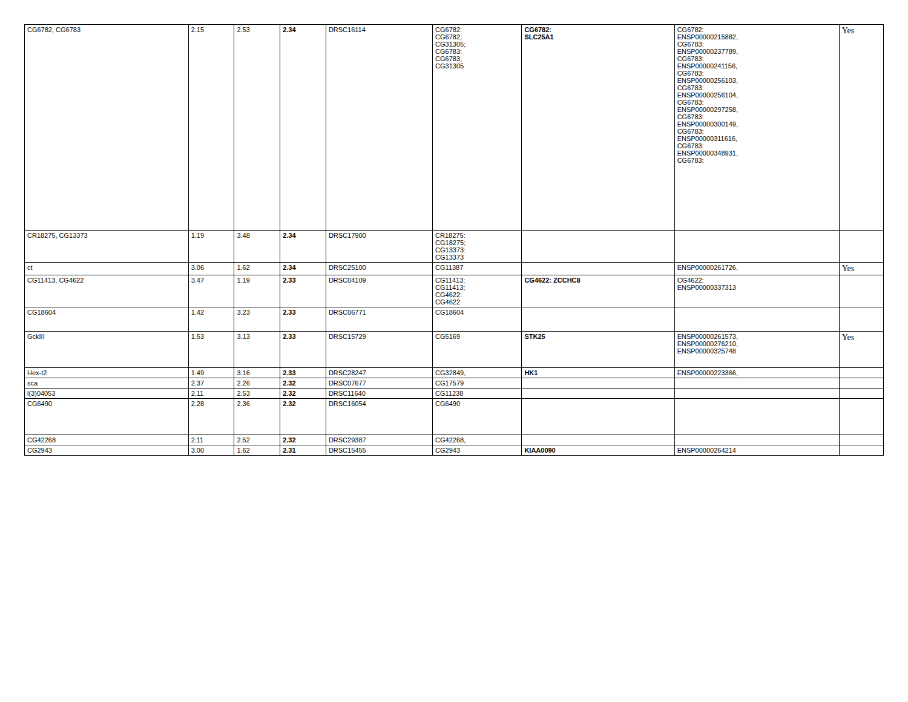| CG6782, CG6783 | 2.15 | 2.53 | 2.34 | DRSC16114 | CG6782: CG6782, CG31305; CG6783: CG6783, CG31305 | CG6782: SLC25A1 | CG6782: ENSP00000215882, CG6783: ENSP00000237789, CG6783: ENSP00000241156, CG6783: ENSP00000256103, CG6783: ENSP00000256104, CG6783: ENSP00000297258, CG6783: ENSP00000300149, CG6783: ENSP00000311616, CG6783: ENSP00000348931, CG6783: | Yes |
| CR18275, CG13373 | 1.19 | 3.48 | 2.34 | DRSC17900 | CR18275: CG18275; CG13373: CG13373 | | | |
| ct | 3.06 | 1.62 | 2.34 | DRSC25100 | CG11387 | | ENSP00000261726, | Yes |
| CG11413, CG4622 | 3.47 | 1.19 | 2.33 | DRSC04109 | CG11413: CG11413; CG4622: CG4622 | CG4622: ZCCHC8 | CG4622: ENSP00000337313 | |
| CG18604 | 1.42 | 3.23 | 2.33 | DRSC06771 | CG18604 | | | |
| GckIII | 1.53 | 3.13 | 2.33 | DRSC15729 | CG5169 | STK25 | ENSP00000261573, ENSP00000276210, ENSP00000325748 | Yes |
| Hex-t2 | 1.49 | 3.16 | 2.33 | DRSC28247 | CG32849, | HK1 | ENSP00000223366, | |
| sca | 2.37 | 2.26 | 2.32 | DRSC07677 | CG17579 | | | |
| l(3)04053 | 2.11 | 2.53 | 2.32 | DRSC11640 | CG11238 | | | |
| CG6490 | 2.28 | 2.36 | 2.32 | DRSC16054 | CG6490 | | | |
| CG42268 | 2.11 | 2.52 | 2.32 | DRSC29387 | CG42268, | | | |
| CG2943 | 3.00 | 1.62 | 2.31 | DRSC15455 | CG2943 | KIAA0090 | ENSP00000264214 | |